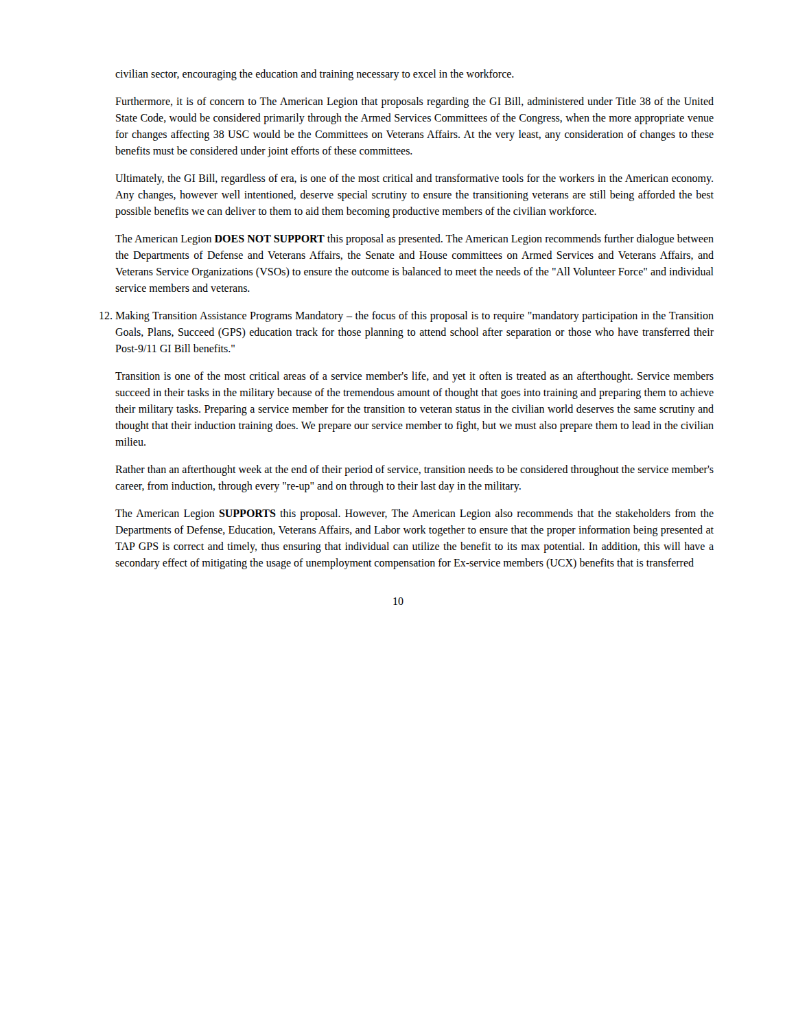civilian sector, encouraging the education and training necessary to excel in the workforce.
Furthermore, it is of concern to The American Legion that proposals regarding the GI Bill, administered under Title 38 of the United State Code, would be considered primarily through the Armed Services Committees of the Congress, when the more appropriate venue for changes affecting 38 USC would be the Committees on Veterans Affairs. At the very least, any consideration of changes to these benefits must be considered under joint efforts of these committees.
Ultimately, the GI Bill, regardless of era, is one of the most critical and transformative tools for the workers in the American economy. Any changes, however well intentioned, deserve special scrutiny to ensure the transitioning veterans are still being afforded the best possible benefits we can deliver to them to aid them becoming productive members of the civilian workforce.
The American Legion DOES NOT SUPPORT this proposal as presented. The American Legion recommends further dialogue between the Departments of Defense and Veterans Affairs, the Senate and House committees on Armed Services and Veterans Affairs, and Veterans Service Organizations (VSOs) to ensure the outcome is balanced to meet the needs of the "All Volunteer Force" and individual service members and veterans.
Making Transition Assistance Programs Mandatory – the focus of this proposal is to require "mandatory participation in the Transition Goals, Plans, Succeed (GPS) education track for those planning to attend school after separation or those who have transferred their Post-9/11 GI Bill benefits."
Transition is one of the most critical areas of a service member's life, and yet it often is treated as an afterthought. Service members succeed in their tasks in the military because of the tremendous amount of thought that goes into training and preparing them to achieve their military tasks. Preparing a service member for the transition to veteran status in the civilian world deserves the same scrutiny and thought that their induction training does. We prepare our service member to fight, but we must also prepare them to lead in the civilian milieu.
Rather than an afterthought week at the end of their period of service, transition needs to be considered throughout the service member's career, from induction, through every "re-up" and on through to their last day in the military.
The American Legion SUPPORTS this proposal. However, The American Legion also recommends that the stakeholders from the Departments of Defense, Education, Veterans Affairs, and Labor work together to ensure that the proper information being presented at TAP GPS is correct and timely, thus ensuring that individual can utilize the benefit to its max potential. In addition, this will have a secondary effect of mitigating the usage of unemployment compensation for Ex-service members (UCX) benefits that is transferred
10